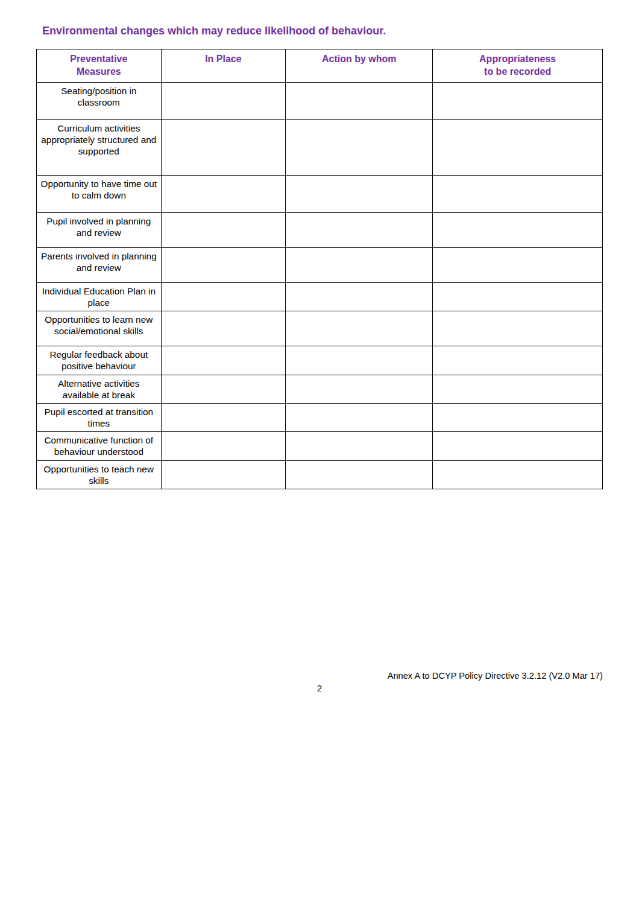Environmental changes which may reduce likelihood of behaviour.
| Preventative Measures | In Place | Action by whom | Appropriateness to be recorded |
| --- | --- | --- | --- |
| Seating/position in classroom | | | |
| Curriculum activities appropriately structured and supported | | | |
| Opportunity to have time out to calm down | | | |
| Pupil involved in planning and review | | | |
| Parents involved in planning and review | | | |
| Individual Education Plan in place | | | |
| Opportunities to learn new social/emotional skills | | | |
| Regular feedback about positive behaviour | | | |
| Alternative activities available at break | | | |
| Pupil escorted at transition times | | | |
| Communicative function of behaviour understood | | | |
| Opportunities to teach new skills | | | |
Annex A to DCYP Policy Directive 3.2.12 (V2.0 Mar 17)
2